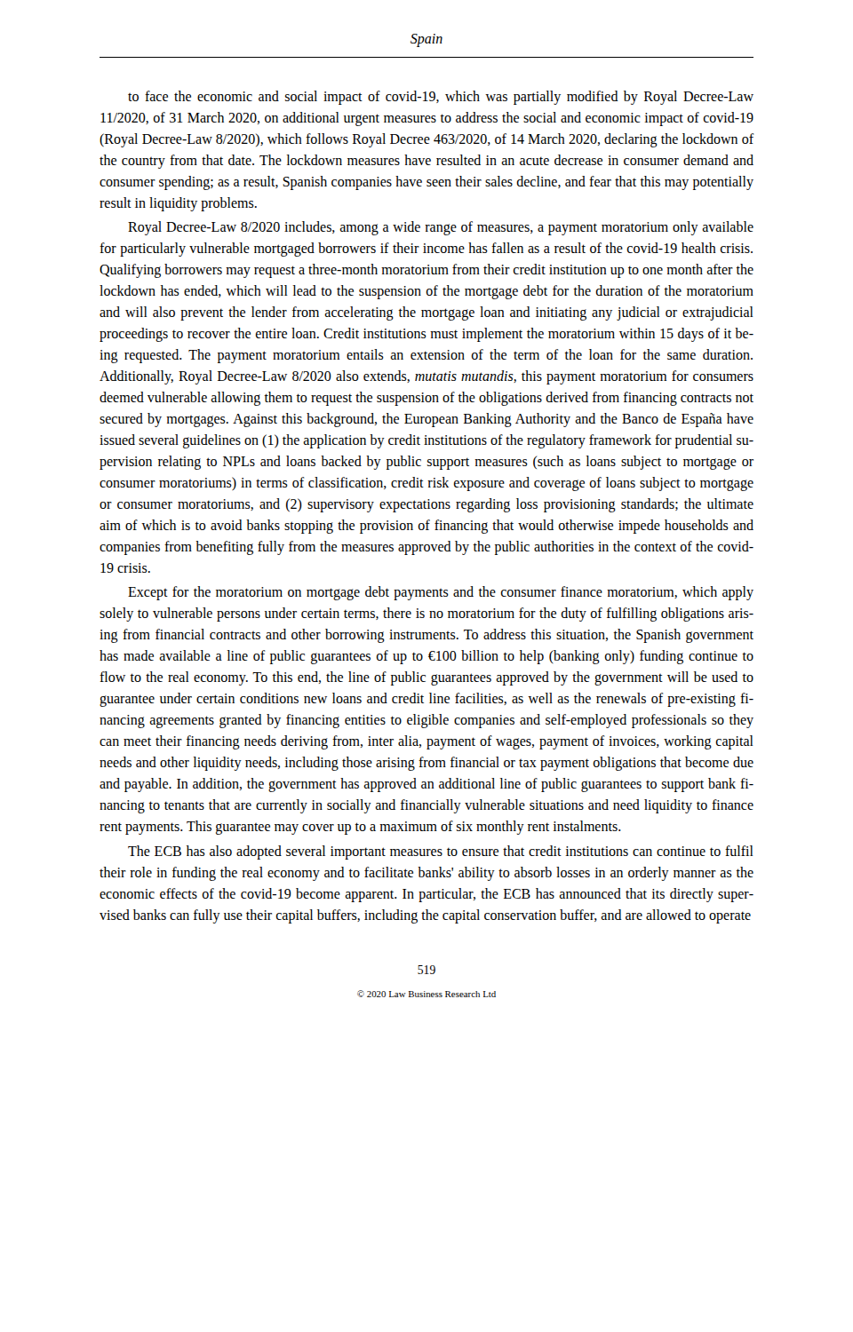Spain
to face the economic and social impact of covid-19, which was partially modified by Royal Decree-Law 11/2020, of 31 March 2020, on additional urgent measures to address the social and economic impact of covid-19 (Royal Decree-Law 8/2020), which follows Royal Decree 463/2020, of 14 March 2020, declaring the lockdown of the country from that date. The lockdown measures have resulted in an acute decrease in consumer demand and consumer spending; as a result, Spanish companies have seen their sales decline, and fear that this may potentially result in liquidity problems.
Royal Decree-Law 8/2020 includes, among a wide range of measures, a payment moratorium only available for particularly vulnerable mortgaged borrowers if their income has fallen as a result of the covid-19 health crisis. Qualifying borrowers may request a three-month moratorium from their credit institution up to one month after the lockdown has ended, which will lead to the suspension of the mortgage debt for the duration of the moratorium and will also prevent the lender from accelerating the mortgage loan and initiating any judicial or extrajudicial proceedings to recover the entire loan. Credit institutions must implement the moratorium within 15 days of it being requested. The payment moratorium entails an extension of the term of the loan for the same duration. Additionally, Royal Decree-Law 8/2020 also extends, mutatis mutandis, this payment moratorium for consumers deemed vulnerable allowing them to request the suspension of the obligations derived from financing contracts not secured by mortgages. Against this background, the European Banking Authority and the Banco de España have issued several guidelines on (1) the application by credit institutions of the regulatory framework for prudential supervision relating to NPLs and loans backed by public support measures (such as loans subject to mortgage or consumer moratoriums) in terms of classification, credit risk exposure and coverage of loans subject to mortgage or consumer moratoriums, and (2) supervisory expectations regarding loss provisioning standards; the ultimate aim of which is to avoid banks stopping the provision of financing that would otherwise impede households and companies from benefiting fully from the measures approved by the public authorities in the context of the covid-19 crisis.
Except for the moratorium on mortgage debt payments and the consumer finance moratorium, which apply solely to vulnerable persons under certain terms, there is no moratorium for the duty of fulfilling obligations arising from financial contracts and other borrowing instruments. To address this situation, the Spanish government has made available a line of public guarantees of up to €100 billion to help (banking only) funding continue to flow to the real economy. To this end, the line of public guarantees approved by the government will be used to guarantee under certain conditions new loans and credit line facilities, as well as the renewals of pre-existing financing agreements granted by financing entities to eligible companies and self-employed professionals so they can meet their financing needs deriving from, inter alia, payment of wages, payment of invoices, working capital needs and other liquidity needs, including those arising from financial or tax payment obligations that become due and payable. In addition, the government has approved an additional line of public guarantees to support bank financing to tenants that are currently in socially and financially vulnerable situations and need liquidity to finance rent payments. This guarantee may cover up to a maximum of six monthly rent instalments.
The ECB has also adopted several important measures to ensure that credit institutions can continue to fulfil their role in funding the real economy and to facilitate banks' ability to absorb losses in an orderly manner as the economic effects of the covid-19 become apparent. In particular, the ECB has announced that its directly supervised banks can fully use their capital buffers, including the capital conservation buffer, and are allowed to operate
519
© 2020 Law Business Research Ltd